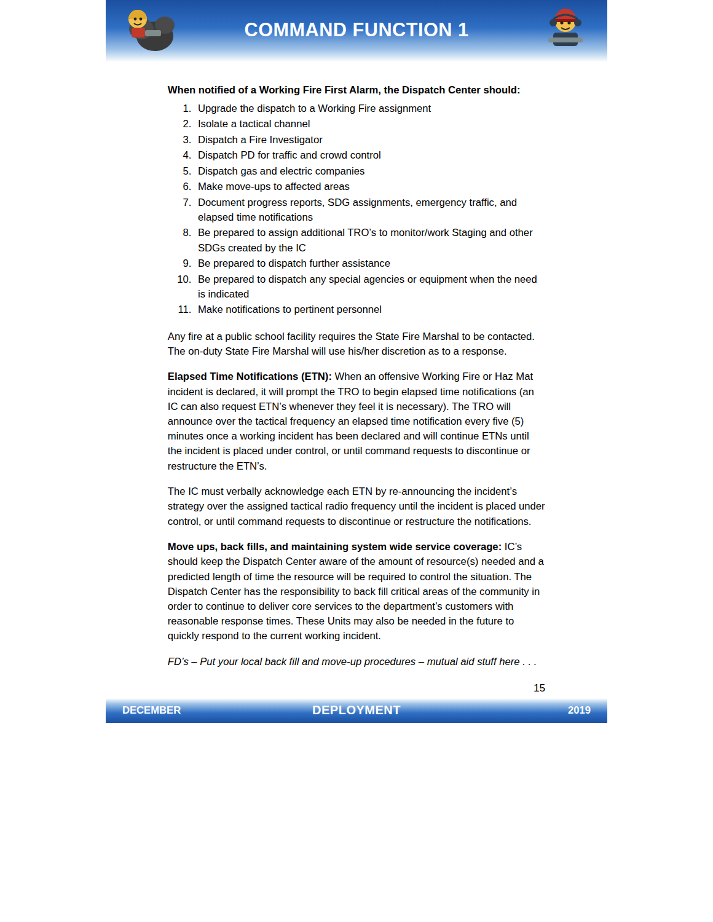COMMAND FUNCTION 1
When notified of a Working Fire First Alarm, the Dispatch Center should:
Upgrade the dispatch to a Working Fire assignment
Isolate a tactical channel
Dispatch a Fire Investigator
Dispatch PD for traffic and crowd control
Dispatch gas and electric companies
Make move-ups to affected areas
Document progress reports, SDG assignments, emergency traffic, and elapsed time notifications
Be prepared to assign additional TRO’s to monitor/work Staging and other SDGs created by the IC
Be prepared to dispatch further assistance
Be prepared to dispatch any special agencies or equipment when the need is indicated
Make notifications to pertinent personnel
Any fire at a public school facility requires the State Fire Marshal to be contacted. The on-duty State Fire Marshal will use his/her discretion as to a response.
Elapsed Time Notifications (ETN): When an offensive Working Fire or Haz Mat incident is declared, it will prompt the TRO to begin elapsed time notifications (an IC can also request ETN’s whenever they feel it is necessary). The TRO will announce over the tactical frequency an elapsed time notification every five (5) minutes once a working incident has been declared and will continue ETNs until the incident is placed under control, or until command requests to discontinue or restructure the ETN’s.
The IC must verbally acknowledge each ETN by re-announcing the incident’s strategy over the assigned tactical radio frequency until the incident is placed under control, or until command requests to discontinue or restructure the notifications.
Move ups, back fills, and maintaining system wide service coverage: IC’s should keep the Dispatch Center aware of the amount of resource(s) needed and a predicted length of time the resource will be required to control the situation. The Dispatch Center has the responsibility to back fill critical areas of the community in order to continue to deliver core services to the department’s customers with reasonable response times. These Units may also be needed in the future to quickly respond to the current working incident.
FD’s – Put your local back fill and move-up procedures – mutual aid stuff here . . .
15
DECEMBER
DEPLOYMENT
2019